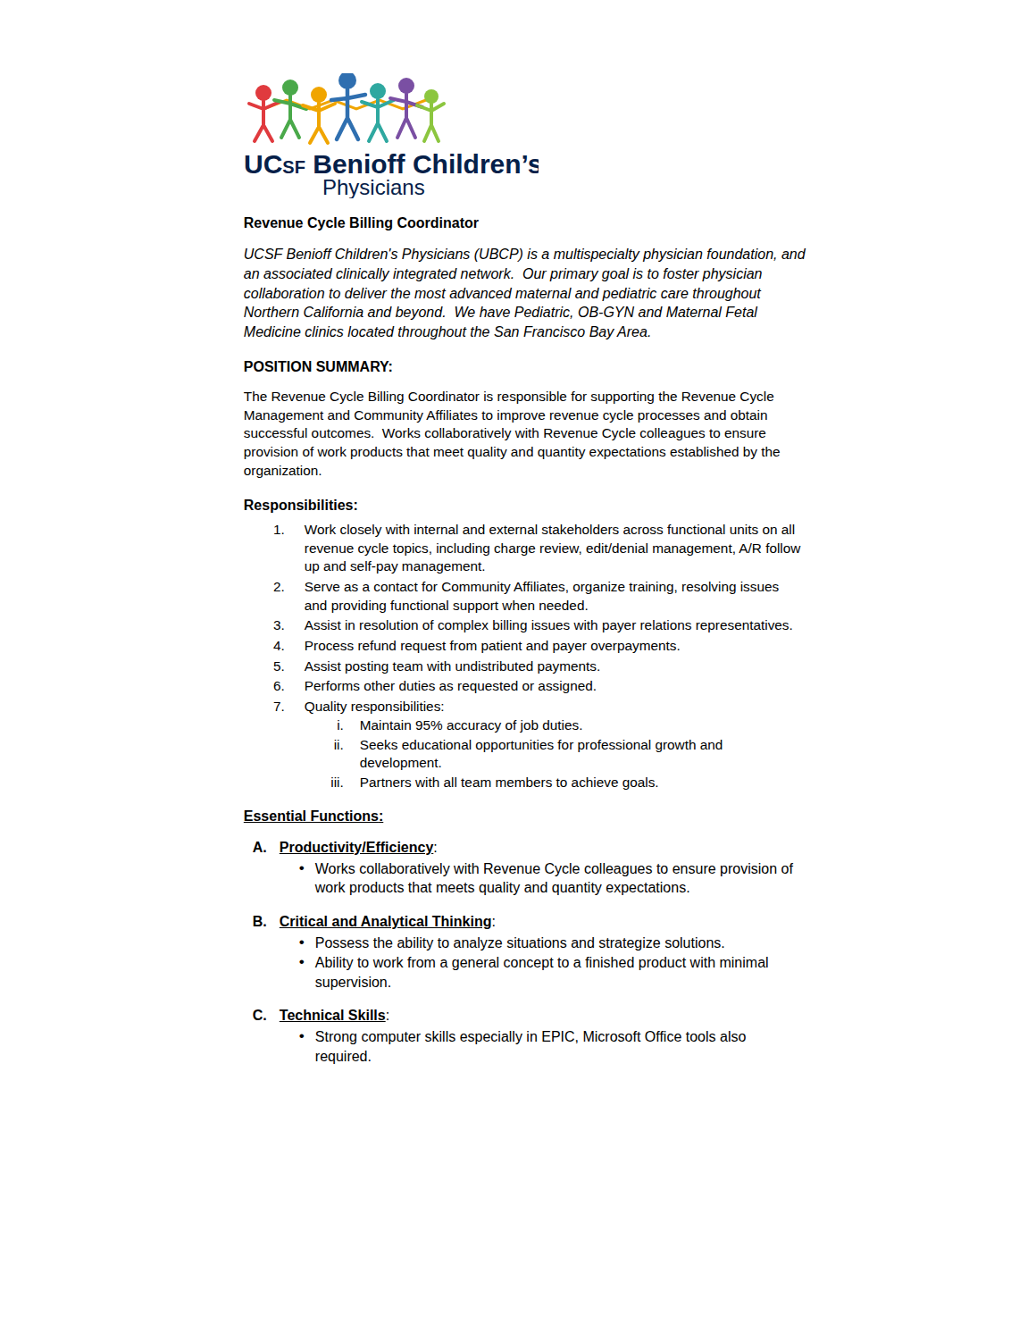UCSF Benioff Children’s Physicians
Revenue Cycle Billing Coordinator
UCSF Benioff Children's Physicians (UBCP) is a multispecialty physician foundation, and an associated clinically integrated network. Our primary goal is to foster physician collaboration to deliver the most advanced maternal and pediatric care throughout Northern California and beyond. We have Pediatric, OB-GYN and Maternal Fetal Medicine clinics located throughout the San Francisco Bay Area.
POSITION SUMMARY:
The Revenue Cycle Billing Coordinator is responsible for supporting the Revenue Cycle Management and Community Affiliates to improve revenue cycle processes and obtain successful outcomes. Works collaboratively with Revenue Cycle colleagues to ensure provision of work products that meet quality and quantity expectations established by the organization.
Responsibilities:
Work closely with internal and external stakeholders across functional units on all revenue cycle topics, including charge review, edit/denial management, A/R follow up and self-pay management.
Serve as a contact for Community Affiliates, organize training, resolving issues and providing functional support when needed.
Assist in resolution of complex billing issues with payer relations representatives.
Process refund request from patient and payer overpayments.
Assist posting team with undistributed payments.
Performs other duties as requested or assigned.
Quality responsibilities:
Maintain 95% accuracy of job duties.
Seeks educational opportunities for professional growth and development.
Partners with all team members to achieve goals.
Essential Functions:
Productivity/Efficiency:
Works collaboratively with Revenue Cycle colleagues to ensure provision of work products that meets quality and quantity expectations.
Critical and Analytical Thinking:
Possess the ability to analyze situations and strategize solutions.
Ability to work from a general concept to a finished product with minimal supervision.
Technical Skills:
Strong computer skills especially in EPIC, Microsoft Office tools also required.